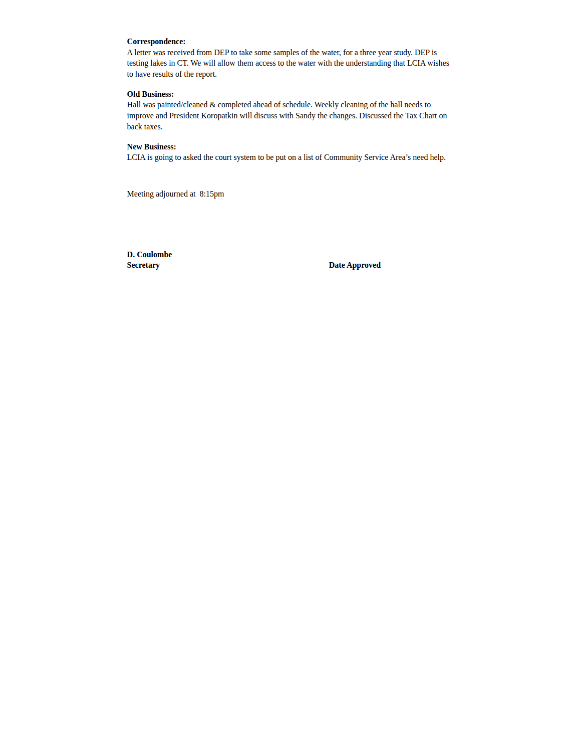Correspondence:
A letter was received from DEP to take some samples of the water, for a three year study. DEP is testing lakes in CT. We will allow them access to the water with the understanding that LCIA wishes to have results of the report.
Old Business:
Hall was painted/cleaned & completed ahead of schedule. Weekly cleaning of the hall needs to improve and President Koropatkin will discuss with Sandy the changes. Discussed the Tax Chart on back taxes.
New Business:
LCIA is going to asked the court system to be put on a list of Community Service Area’s need help.
Meeting adjourned at 8:15pm
D. Coulombe
Secretary Date Approved